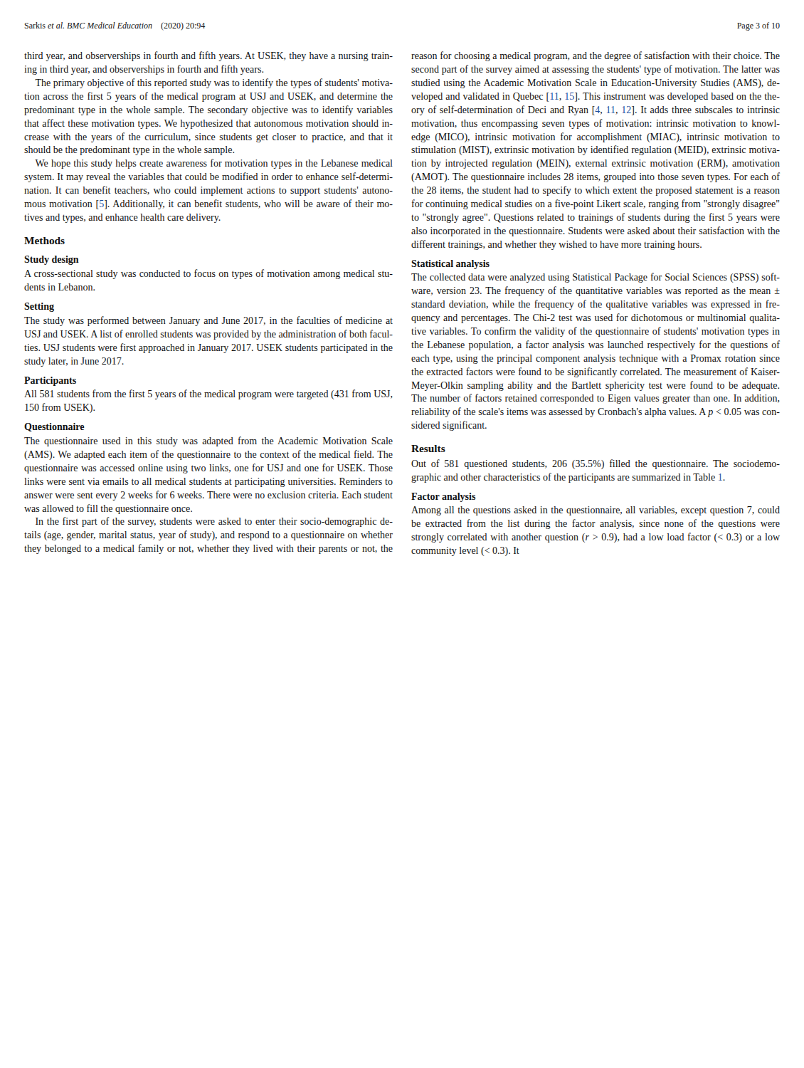Sarkis et al. BMC Medical Education (2020) 20:94 Page 3 of 10
third year, and observerships in fourth and fifth years. At USEK, they have a nursing training in third year, and observerships in fourth and fifth years.
The primary objective of this reported study was to identify the types of students' motivation across the first 5 years of the medical program at USJ and USEK, and determine the predominant type in the whole sample. The secondary objective was to identify variables that affect these motivation types. We hypothesized that autonomous motivation should increase with the years of the curriculum, since students get closer to practice, and that it should be the predominant type in the whole sample.
We hope this study helps create awareness for motivation types in the Lebanese medical system. It may reveal the variables that could be modified in order to enhance self-determination. It can benefit teachers, who could implement actions to support students' autonomous motivation [5]. Additionally, it can benefit students, who will be aware of their motives and types, and enhance health care delivery.
Methods
Study design
A cross-sectional study was conducted to focus on types of motivation among medical students in Lebanon.
Setting
The study was performed between January and June 2017, in the faculties of medicine at USJ and USEK. A list of enrolled students was provided by the administration of both faculties. USJ students were first approached in January 2017. USEK students participated in the study later, in June 2017.
Participants
All 581 students from the first 5 years of the medical program were targeted (431 from USJ, 150 from USEK).
Questionnaire
The questionnaire used in this study was adapted from the Academic Motivation Scale (AMS). We adapted each item of the questionnaire to the context of the medical field. The questionnaire was accessed online using two links, one for USJ and one for USEK. Those links were sent via emails to all medical students at participating universities. Reminders to answer were sent every 2 weeks for 6 weeks. There were no exclusion criteria. Each student was allowed to fill the questionnaire once.
In the first part of the survey, students were asked to enter their socio-demographic details (age, gender, marital status, year of study), and respond to a questionnaire on whether they belonged to a medical family or not, whether they lived with their parents or not, the reason for choosing a medical program, and the degree of satisfaction with their choice. The second part of the survey aimed at assessing the students' type of motivation. The latter was studied using the Academic Motivation Scale in Education-University Studies (AMS), developed and validated in Quebec [11, 15]. This instrument was developed based on the theory of self-determination of Deci and Ryan [4, 11, 12]. It adds three subscales to intrinsic motivation, thus encompassing seven types of motivation: intrinsic motivation to knowledge (MICO), intrinsic motivation for accomplishment (MIAC), intrinsic motivation to stimulation (MIST), extrinsic motivation by identified regulation (MEID), extrinsic motivation by introjected regulation (MEIN), external extrinsic motivation (ERM), amotivation (AMOT). The questionnaire includes 28 items, grouped into those seven types. For each of the 28 items, the student had to specify to which extent the proposed statement is a reason for continuing medical studies on a five-point Likert scale, ranging from "strongly disagree" to "strongly agree". Questions related to trainings of students during the first 5 years were also incorporated in the questionnaire. Students were asked about their satisfaction with the different trainings, and whether they wished to have more training hours.
Statistical analysis
The collected data were analyzed using Statistical Package for Social Sciences (SPSS) software, version 23. The frequency of the quantitative variables was reported as the mean ± standard deviation, while the frequency of the qualitative variables was expressed in frequency and percentages. The Chi-2 test was used for dichotomous or multinomial qualitative variables. To confirm the validity of the questionnaire of students' motivation types in the Lebanese population, a factor analysis was launched respectively for the questions of each type, using the principal component analysis technique with a Promax rotation since the extracted factors were found to be significantly correlated. The measurement of Kaiser-Meyer-Olkin sampling ability and the Bartlett sphericity test were found to be adequate. The number of factors retained corresponded to Eigen values greater than one. In addition, reliability of the scale's items was assessed by Cronbach's alpha values. A p < 0.05 was considered significant.
Results
Out of 581 questioned students, 206 (35.5%) filled the questionnaire. The sociodemographic and other characteristics of the participants are summarized in Table 1.
Factor analysis
Among all the questions asked in the questionnaire, all variables, except question 7, could be extracted from the list during the factor analysis, since none of the questions were strongly correlated with another question (r > 0.9), had a low load factor (< 0.3) or a low community level (< 0.3). It